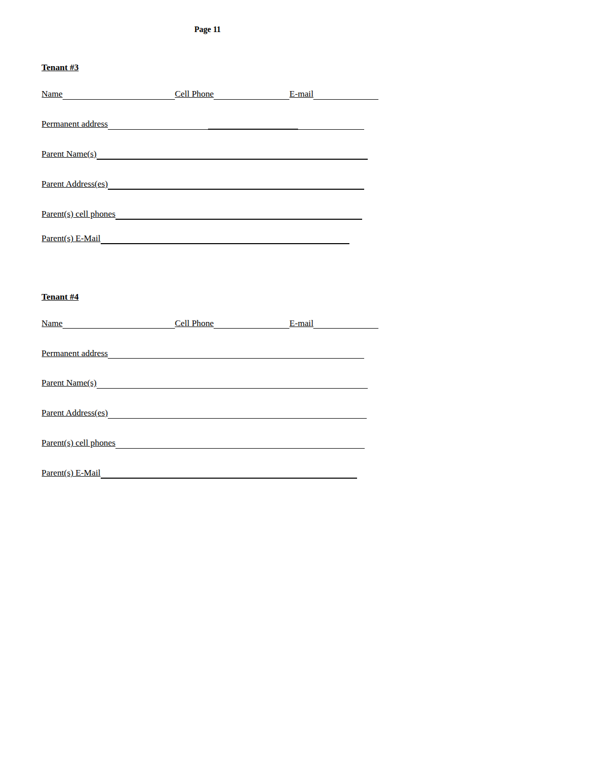Page 11
Tenant #3
Name Cell Phone E-mail
Permanent address
Parent Name(s)
Parent Address(es)
Parent(s) cell phones
Parent(s) E-Mail
Tenant #4
Name Cell Phone E-mail
Permanent address
Parent Name(s)
Parent Address(es)
Parent(s) cell phones
Parent(s) E-Mail